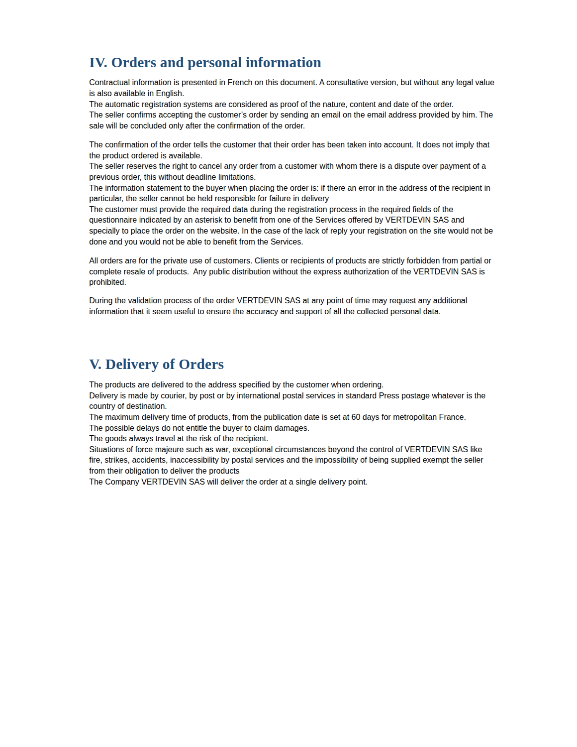IV. Orders and personal information
Contractual information is presented in French on this document. A consultative version, but without any legal value is also available in English.
The automatic registration systems are considered as proof of the nature, content and date of the order.
The seller confirms accepting the customer’s order by sending an email on the email address provided by him. The sale will be concluded only after the confirmation of the order.
The confirmation of the order tells the customer that their order has been taken into account. It does not imply that the product ordered is available.
The seller reserves the right to cancel any order from a customer with whom there is a dispute over payment of a previous order, this without deadline limitations.
The information statement to the buyer when placing the order is: if there an error in the address of the recipient in particular, the seller cannot be held responsible for failure in delivery
The customer must provide the required data during the registration process in the required fields of the questionnaire indicated by an asterisk to benefit from one of the Services offered by VERTDEVIN SAS and specially to place the order on the website. In the case of the lack of reply your registration on the site would not be done and you would not be able to benefit from the Services.
All orders are for the private use of customers. Clients or recipients of products are strictly forbidden from partial or complete resale of products. Any public distribution without the express authorization of the VERTDEVIN SAS is prohibited.
During the validation process of the order VERTDEVIN SAS at any point of time may request any additional information that it seem useful to ensure the accuracy and support of all the collected personal data.
V. Delivery of Orders
The products are delivered to the address specified by the customer when ordering.
Delivery is made by courier, by post or by international postal services in standard Press postage whatever is the country of destination.
The maximum delivery time of products, from the publication date is set at 60 days for metropolitan France.
The possible delays do not entitle the buyer to claim damages.
The goods always travel at the risk of the recipient.
Situations of force majeure such as war, exceptional circumstances beyond the control of VERTDEVIN SAS like fire, strikes, accidents, inaccessibility by postal services and the impossibility of being supplied exempt the seller from their obligation to deliver the products
The Company VERTDEVIN SAS will deliver the order at a single delivery point.